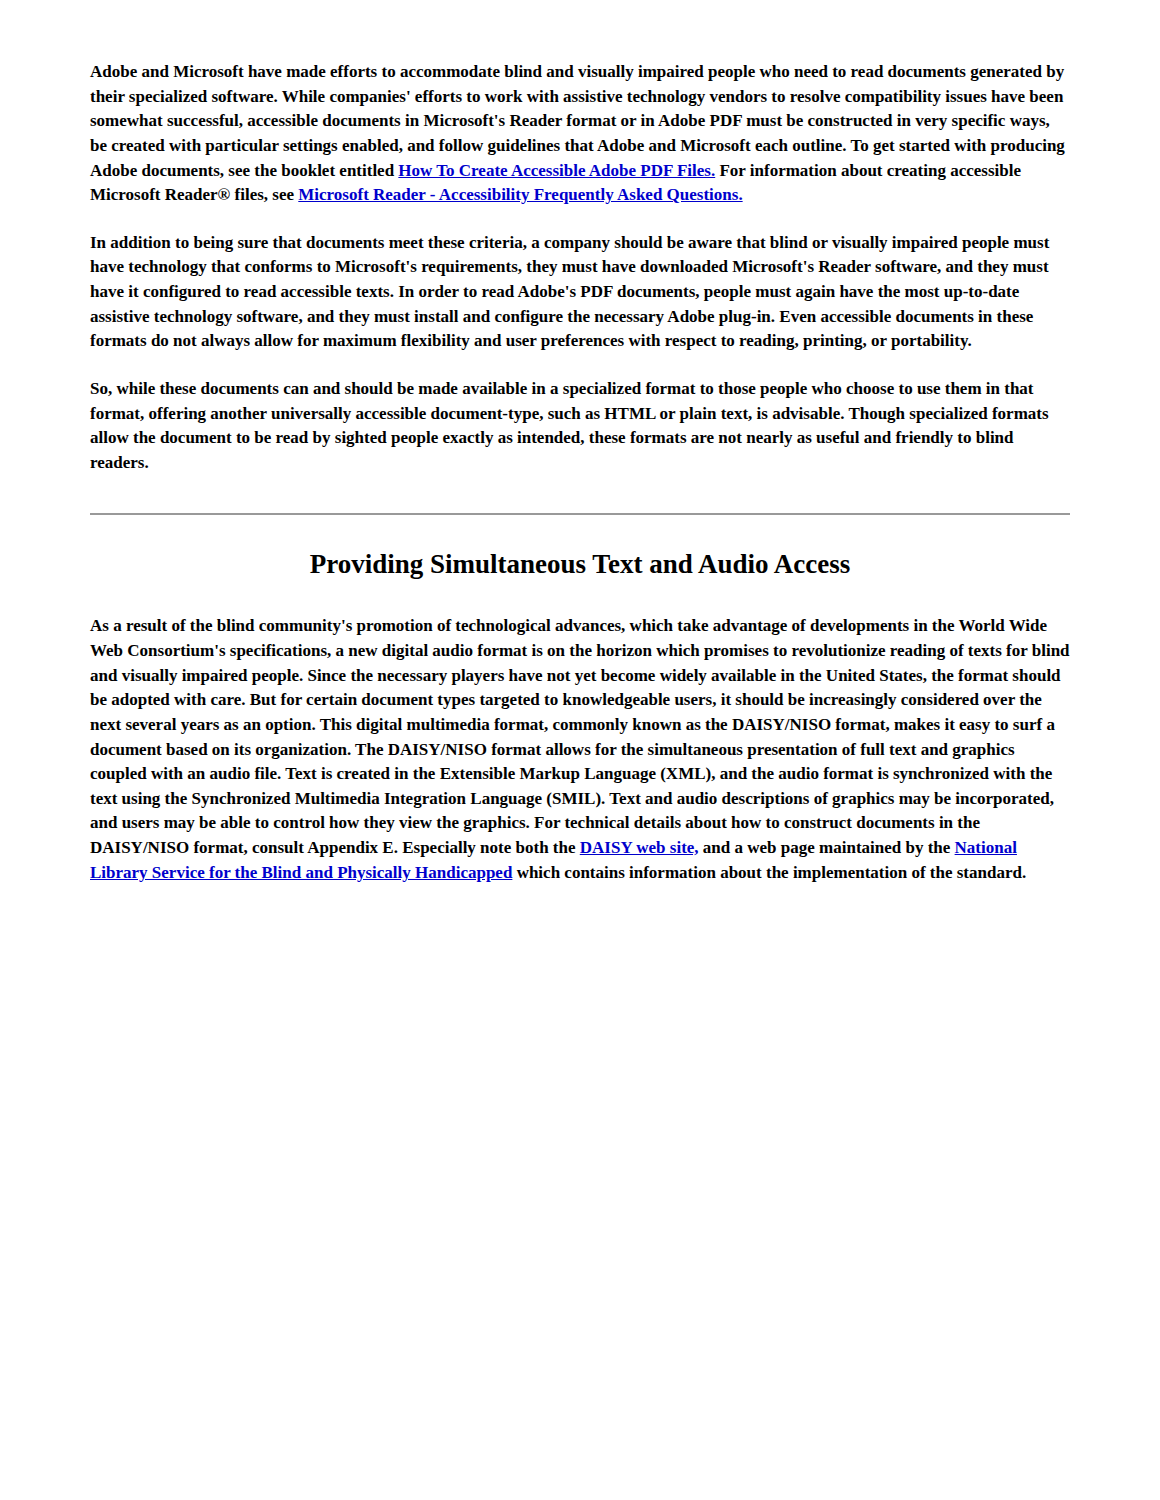Adobe and Microsoft have made efforts to accommodate blind and visually impaired people who need to read documents generated by their specialized software. While companies' efforts to work with assistive technology vendors to resolve compatibility issues have been somewhat successful, accessible documents in Microsoft's Reader format or in Adobe PDF must be constructed in very specific ways, be created with particular settings enabled, and follow guidelines that Adobe and Microsoft each outline. To get started with producing Adobe documents, see the booklet entitled How To Create Accessible Adobe PDF Files. For information about creating accessible Microsoft Reader® files, see Microsoft Reader - Accessibility Frequently Asked Questions.
In addition to being sure that documents meet these criteria, a company should be aware that blind or visually impaired people must have technology that conforms to Microsoft's requirements, they must have downloaded Microsoft's Reader software, and they must have it configured to read accessible texts. In order to read Adobe's PDF documents, people must again have the most up-to-date assistive technology software, and they must install and configure the necessary Adobe plug-in. Even accessible documents in these formats do not always allow for maximum flexibility and user preferences with respect to reading, printing, or portability.
So, while these documents can and should be made available in a specialized format to those people who choose to use them in that format, offering another universally accessible document-type, such as HTML or plain text, is advisable. Though specialized formats allow the document to be read by sighted people exactly as intended, these formats are not nearly as useful and friendly to blind readers.
Providing Simultaneous Text and Audio Access
As a result of the blind community's promotion of technological advances, which take advantage of developments in the World Wide Web Consortium's specifications, a new digital audio format is on the horizon which promises to revolutionize reading of texts for blind and visually impaired people. Since the necessary players have not yet become widely available in the United States, the format should be adopted with care. But for certain document types targeted to knowledgeable users, it should be increasingly considered over the next several years as an option. This digital multimedia format, commonly known as the DAISY/NISO format, makes it easy to surf a document based on its organization. The DAISY/NISO format allows for the simultaneous presentation of full text and graphics coupled with an audio file. Text is created in the Extensible Markup Language (XML), and the audio format is synchronized with the text using the Synchronized Multimedia Integration Language (SMIL). Text and audio descriptions of graphics may be incorporated, and users may be able to control how they view the graphics. For technical details about how to construct documents in the DAISY/NISO format, consult Appendix E. Especially note both the DAISY web site, and a web page maintained by the National Library Service for the Blind and Physically Handicapped which contains information about the implementation of the standard.